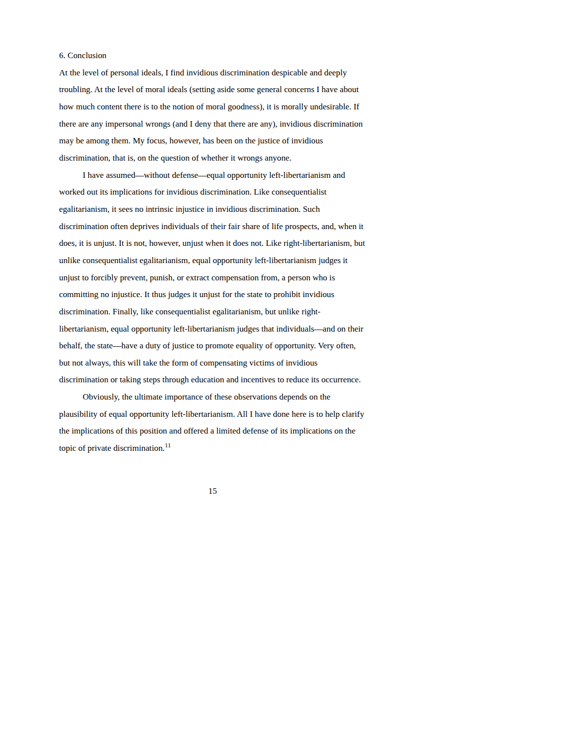6. Conclusion
At the level of personal ideals, I find invidious discrimination despicable and deeply troubling. At the level of moral ideals (setting aside some general concerns I have about how much content there is to the notion of moral goodness), it is morally undesirable. If there are any impersonal wrongs (and I deny that there are any), invidious discrimination may be among them. My focus, however, has been on the justice of invidious discrimination, that is, on the question of whether it wrongs anyone.
I have assumed—without defense—equal opportunity left-libertarianism and worked out its implications for invidious discrimination. Like consequentialist egalitarianism, it sees no intrinsic injustice in invidious discrimination. Such discrimination often deprives individuals of their fair share of life prospects, and, when it does, it is unjust. It is not, however, unjust when it does not. Like right-libertarianism, but unlike consequentialist egalitarianism, equal opportunity left-libertarianism judges it unjust to forcibly prevent, punish, or extract compensation from, a person who is committing no injustice. It thus judges it unjust for the state to prohibit invidious discrimination. Finally, like consequentialist egalitarianism, but unlike right-libertarianism, equal opportunity left-libertarianism judges that individuals—and on their behalf, the state—have a duty of justice to promote equality of opportunity. Very often, but not always, this will take the form of compensating victims of invidious discrimination or taking steps through education and incentives to reduce its occurrence.
Obviously, the ultimate importance of these observations depends on the plausibility of equal opportunity left-libertarianism. All I have done here is to help clarify the implications of this position and offered a limited defense of its implications on the topic of private discrimination.11
15